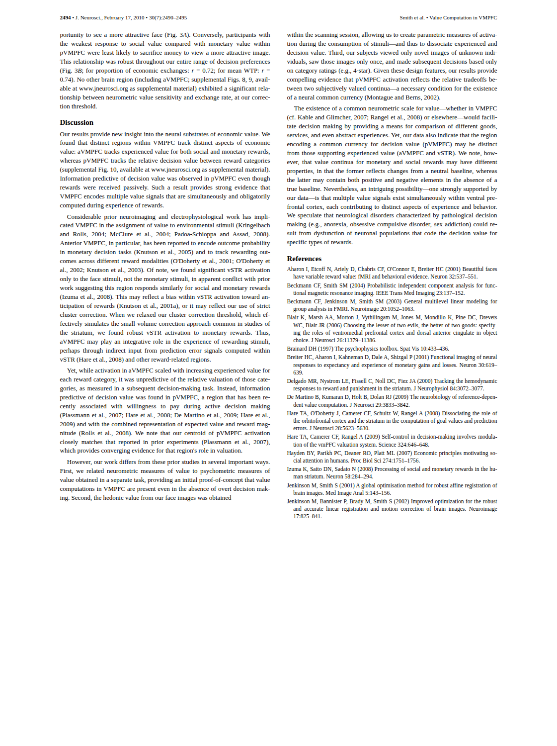2494 • J. Neurosci., February 17, 2010 • 30(7):2490–2495
Smith et al. • Value Computation in VMPFC
portunity to see a more attractive face (Fig. 3A). Conversely, participants with the weakest response to social value compared with monetary value within pVMPFC were least likely to sacrifice money to view a more attractive image. This relationship was robust throughout our entire range of decision preferences (Fig. 3B; for proportion of economic exchanges: r = 0.72; for mean WTP: r = 0.74). No other brain region (including aVMPFC; supplemental Figs. 8, 9, available at www.jneurosci.org as supplemental material) exhibited a significant relationship between neurometric value sensitivity and exchange rate, at our correction threshold.
Discussion
Our results provide new insight into the neural substrates of economic value. We found that distinct regions within VMPFC track distinct aspects of economic value: aVMPFC tracks experienced value for both social and monetary rewards, whereas pVMPFC tracks the relative decision value between reward categories (supplemental Fig. 10, available at www.jneurosci.org as supplemental material). Information predictive of decision value was observed in pVMPFC even though rewards were received passively. Such a result provides strong evidence that VMPFC encodes multiple value signals that are simultaneously and obligatorily computed during experience of rewards.
Considerable prior neuroimaging and electrophysiological work has implicated VMPFC in the assignment of value to environmental stimuli (Kringelbach and Rolls, 2004; McClure et al., 2004; Padoa-Schioppa and Assad, 2008). Anterior VMPFC, in particular, has been reported to encode outcome probability in monetary decision tasks (Knutson et al., 2005) and to track rewarding outcomes across different reward modalities (O'Doherty et al., 2001; O'Doherty et al., 2002; Knutson et al., 2003). Of note, we found significant vSTR activation only to the face stimuli, not the monetary stimuli, in apparent conflict with prior work suggesting this region responds similarly for social and monetary rewards (Izuma et al., 2008). This may reflect a bias within vSTR activation toward anticipation of rewards (Knutson et al., 2001a), or it may reflect our use of strict cluster correction. When we relaxed our cluster correction threshold, which effectively simulates the small-volume correction approach common in studies of the striatum, we found robust vSTR activation to monetary rewards. Thus, aVMPFC may play an integrative role in the experience of rewarding stimuli, perhaps through indirect input from prediction error signals computed within vSTR (Hare et al., 2008) and other reward-related regions.
Yet, while activation in aVMPFC scaled with increasing experienced value for each reward category, it was unpredictive of the relative valuation of those categories, as measured in a subsequent decision-making task. Instead, information predictive of decision value was found in pVMPFC, a region that has been recently associated with willingness to pay during active decision making (Plassmann et al., 2007; Hare et al., 2008; De Martino et al., 2009; Hare et al., 2009) and with the combined representation of expected value and reward magnitude (Rolls et al., 2008). We note that our centroid of pVMPFC activation closely matches that reported in prior experiments (Plassmann et al., 2007), which provides converging evidence for that region's role in valuation.
However, our work differs from these prior studies in several important ways. First, we related neurometric measures of value to psychometric measures of value obtained in a separate task, providing an initial proof-of-concept that value computations in VMPFC are present even in the absence of overt decision making. Second, the hedonic value from our face images was obtained
within the scanning session, allowing us to create parametric measures of activation during the consumption of stimuli—and thus to dissociate experienced and decision value. Third, our subjects viewed only novel images of unknown individuals, saw those images only once, and made subsequent decisions based only on category ratings (e.g., 4-star). Given these design features, our results provide compelling evidence that pVMPFC activation reflects the relative tradeoffs between two subjectively valued continua—a necessary condition for the existence of a neural common currency (Montague and Berns, 2002).
The existence of a common neurometric scale for value—whether in VMPFC (cf. Kable and Glimcher, 2007; Rangel et al., 2008) or elsewhere—would facilitate decision making by providing a means for comparison of different goods, services, and even abstract experiences. Yet, our data also indicate that the region encoding a common currency for decision value (pVMPFC) may be distinct from those supporting experienced value (aVMPFC and vSTR). We note, however, that value continua for monetary and social rewards may have different properties, in that the former reflects changes from a neutral baseline, whereas the latter may contain both positive and negative elements in the absence of a true baseline. Nevertheless, an intriguing possibility—one strongly supported by our data—is that multiple value signals exist simultaneously within ventral prefrontal cortex, each contributing to distinct aspects of experience and behavior. We speculate that neurological disorders characterized by pathological decision making (e.g., anorexia, obsessive compulsive disorder, sex addiction) could result from dysfunction of neuronal populations that code the decision value for specific types of rewards.
References
Aharon I, Etcoff N, Ariely D, Chabris CF, O'Connor E, Breiter HC (2001) Beautiful faces have variable reward value: fMRI and behavioral evidence. Neuron 32:537–551.
Beckmann CF, Smith SM (2004) Probabilistic independent component analysis for functional magnetic resonance imaging. IEEE Trans Med Imaging 23:137–152.
Beckmann CF, Jenkinson M, Smith SM (2003) General multilevel linear modeling for group analysis in FMRI. Neuroimage 20:1052–1063.
Blair K, Marsh AA, Morton J, Vythilingam M, Jones M, Mondillo K, Pine DC, Drevets WC, Blair JR (2006) Choosing the lesser of two evils, the better of two goods: specifying the roles of ventromedial prefrontal cortex and dorsal anterior cingulate in object choice. J Neurosci 26:11379–11386.
Brainard DH (1997) The psychophysics toolbox. Spat Vis 10:433–436.
Breiter HC, Aharon I, Kahneman D, Dale A, Shizgal P (2001) Functional imaging of neural responses to expectancy and experience of monetary gains and losses. Neuron 30:619–639.
Delgado MR, Nystrom LE, Fissell C, Noll DC, Fiez JA (2000) Tracking the hemodynamic responses to reward and punishment in the striatum. J Neurophysiol 84:3072–3077.
De Martino B, Kumaran D, Holt B, Dolan RJ (2009) The neurobiology of reference-dependent value computation. J Neurosci 29:3833–3842.
Hare TA, O'Doherty J, Camerer CF, Schultz W, Rangel A (2008) Dissociating the role of the orbitofrontal cortex and the striatum in the computation of goal values and prediction errors. J Neurosci 28:5623–5630.
Hare TA, Camerer CF, Rangel A (2009) Self-control in decision-making involves modulation of the vmPFC valuation system. Science 324:646–648.
Hayden BY, Parikh PC, Deaner RO, Platt ML (2007) Economic principles motivating social attention in humans. Proc Biol Sci 274:1751–1756.
Izuma K, Saito DN, Sadato N (2008) Processing of social and monetary rewards in the human striatum. Neuron 58:284–294.
Jenkinson M, Smith S (2001) A global optimisation method for robust affine registration of brain images. Med Image Anal 5:143–156.
Jenkinson M, Bannister P, Brady M, Smith S (2002) Improved optimization for the robust and accurate linear registration and motion correction of brain images. Neuroimage 17:825–841.